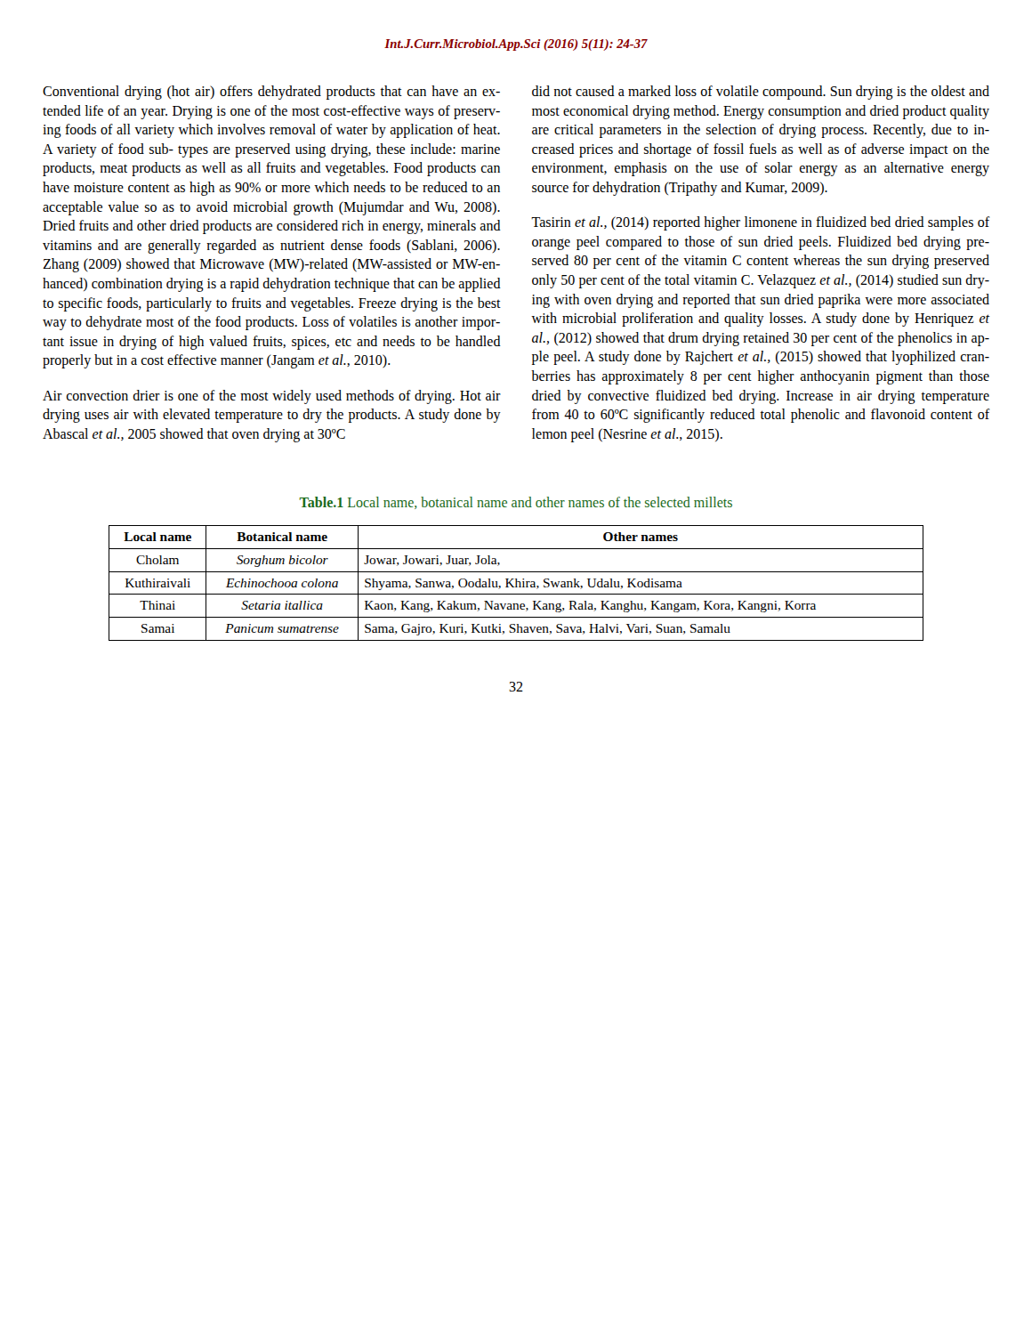Int.J.Curr.Microbiol.App.Sci (2016) 5(11): 24-37
Conventional drying (hot air) offers dehydrated products that can have an extended life of an year. Drying is one of the most cost-effective ways of preserving foods of all variety which involves removal of water by application of heat. A variety of food sub- types are preserved using drying, these include: marine products, meat products as well as all fruits and vegetables. Food products can have moisture content as high as 90% or more which needs to be reduced to an acceptable value so as to avoid microbial growth (Mujumdar and Wu, 2008). Dried fruits and other dried products are considered rich in energy, minerals and vitamins and are generally regarded as nutrient dense foods (Sablani, 2006). Zhang (2009) showed that Microwave (MW)-related (MW-assisted or MW-enhanced) combination drying is a rapid dehydration technique that can be applied to specific foods, particularly to fruits and vegetables. Freeze drying is the best way to dehydrate most of the food products. Loss of volatiles is another important issue in drying of high valued fruits, spices, etc and needs to be handled properly but in a cost effective manner (Jangam et al., 2010).
Air convection drier is one of the most widely used methods of drying. Hot air drying uses air with elevated temperature to dry the products. A study done by Abascal et al., 2005 showed that oven drying at 30ºC
did not caused a marked loss of volatile compound. Sun drying is the oldest and most economical drying method. Energy consumption and dried product quality are critical parameters in the selection of drying process. Recently, due to increased prices and shortage of fossil fuels as well as of adverse impact on the environment, emphasis on the use of solar energy as an alternative energy source for dehydration (Tripathy and Kumar, 2009).
Tasirin et al., (2014) reported higher limonene in fluidized bed dried samples of orange peel compared to those of sun dried peels. Fluidized bed drying preserved 80 per cent of the vitamin C content whereas the sun drying preserved only 50 per cent of the total vitamin C. Velazquez et al., (2014) studied sun drying with oven drying and reported that sun dried paprika were more associated with microbial proliferation and quality losses. A study done by Henriquez et al., (2012) showed that drum drying retained 30 per cent of the phenolics in apple peel. A study done by Rajchert et al., (2015) showed that lyophilized cranberries has approximately 8 per cent higher anthocyanin pigment than those dried by convective fluidized bed drying. Increase in air drying temperature from 40 to 60ºC significantly reduced total phenolic and flavonoid content of lemon peel (Nesrine et al., 2015).
Table.1 Local name, botanical name and other names of the selected millets
| Local name | Botanical name | Other names |
| --- | --- | --- |
| Cholam | Sorghum bicolor | Jowar, Jowari, Juar, Jola, |
| Kuthiraivali | Echinochooa colona | Shyama, Sanwa, Oodalu, Khira, Swank, Udalu, Kodisama |
| Thinai | Setaria itallica | Kaon, Kang, Kakum, Navane, Kang, Rala, Kanghu, Kangam, Kora, Kangni, Korra |
| Samai | Panicum sumatrense | Sama, Gajro, Kuri, Kutki, Shaven, Sava, Halvi, Vari, Suan, Samalu |
32